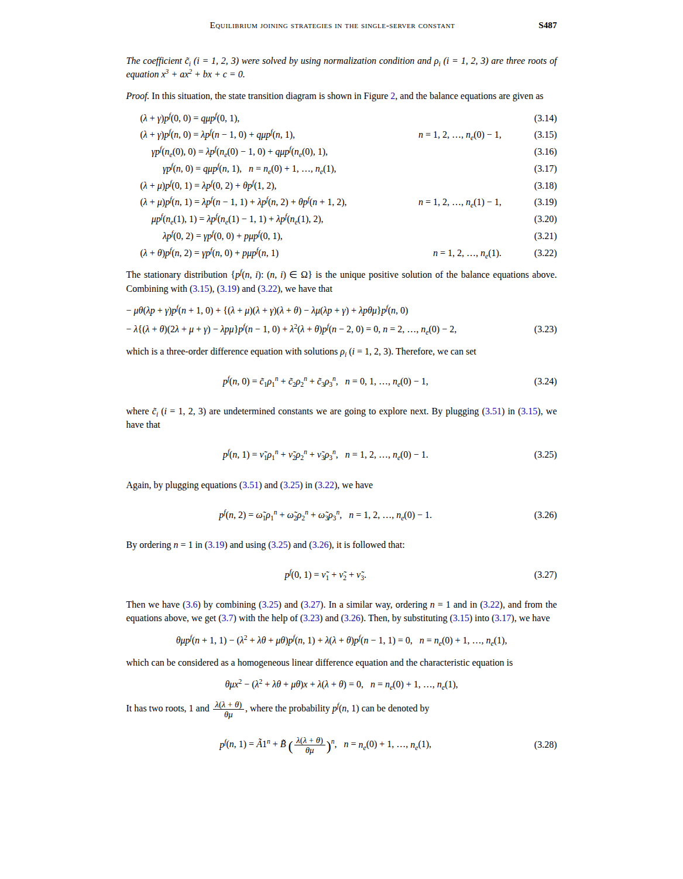Equilibrium joining strategies in the single-server constant S487
The coefficient c̃i (i = 1, 2, 3) were solved by using normalization condition and ρi (i = 1, 2, 3) are three roots of equation x3 + ax2 + bx + c = 0.
Proof. In this situation, the state transition diagram is shown in Figure 2, and the balance equations are given as
(λ + γ)pf(0, 0) = qμpf(0, 1), (3.14)
(λ + γ)pf(n, 0) = λpf(n − 1, 0) + qμpf(n, 1), n = 1, 2, …, ne(0) − 1, (3.15)
γpf(ne(0), 0) = λpf(ne(0) − 1, 0) + qμpf(ne(0), 1), (3.16)
γpf(n, 0) = qμpf(n, 1), n = ne(0) + 1, …, ne(1), (3.17)
(λ + μ)pf(0, 1) = λpf(0, 2) + θpf(1, 2), (3.18)
(λ + μ)pf(n, 1) = λpf(n − 1, 1) + λpf(n, 2) + θpf(n + 1, 2), n = 1, 2, …, ne(1) − 1, (3.19)
μpf(ne(1), 1) = λpf(ne(1) − 1, 1) + λpf(ne(1), 2), (3.20)
λpf(0, 2) = γpf(0, 0) + pμpf(0, 1), (3.21)
(λ + θ)pf(n, 2) = γpf(n, 0) + pμpf(n, 1) n = 1, 2, …, ne(1). (3.22)
The stationary distribution {pf(n, i): (n, i) ∈ Ω} is the unique positive solution of the balance equations above. Combining with (3.15), (3.19) and (3.22), we have that
− μθ(λp + γ)pf(n + 1, 0) + {(λ + μ)(λ + γ)(λ + θ) − λμ(λp + γ) + λpθμ}pf(n, 0)
− λ{(λ + θ)(2λ + μ + γ) − λpμ}pf(n − 1, 0) + λ2(λ + θ)pf(n − 2, 0) = 0, n = 2, …, ne(0) − 2, (3.23)
which is a three-order difference equation with solutions ρi (i = 1, 2, 3). Therefore, we can set
pf(n, 0) = c̃1ρ1n + c̃2ρ2n + c̃3ρ3n, n = 0, 1, …, ne(0) − 1, (3.24)
where c̃i (i = 1, 2, 3) are undetermined constants we are going to explore next. By plugging (3.51) in (3.15), we have that
pf(n, 1) = ν̃1ρ1n + ν̃2ρ2n + ν̃3ρ3n, n = 1, 2, …, ne(0) − 1. (3.25)
Again, by plugging equations (3.51) and (3.25) in (3.22), we have
pf(n, 2) = ω̃1ρ1n + ω̃2ρ2n + ω̃3ρ3n, n = 1, 2, …, ne(0) − 1. (3.26)
By ordering n = 1 in (3.19) and using (3.25) and (3.26), it is followed that:
pf(0, 1) = ν̃1 + ν̃2 + ν̃3. (3.27)
Then we have (3.6) by combining (3.25) and (3.27). In a similar way, ordering n = 1 and in (3.22), and from the equations above, we get (3.7) with the help of (3.23) and (3.26). Then, by substituting (3.15) into (3.17), we have
θμpf(n + 1, 1) − (λ2 + λθ + μθ)pf(n, 1) + λ(λ + θ)pf(n − 1, 1) = 0, n = ne(0) + 1, …, ne(1),
which can be considered as a homogeneous linear difference equation and the characteristic equation is
θμx2 − (λ2 + λθ + μθ)x + λ(λ + θ) = 0, n = ne(0) + 1, …, ne(1),
It has two roots, 1 and λ(λ + θ) θμ, where the probability pf(n, 1) can be denoted by
pf(n, 1) = Ã1n + B̃ (λ(λ + θ) θμ)n, n = ne(0) + 1, …, ne(1), (3.28)